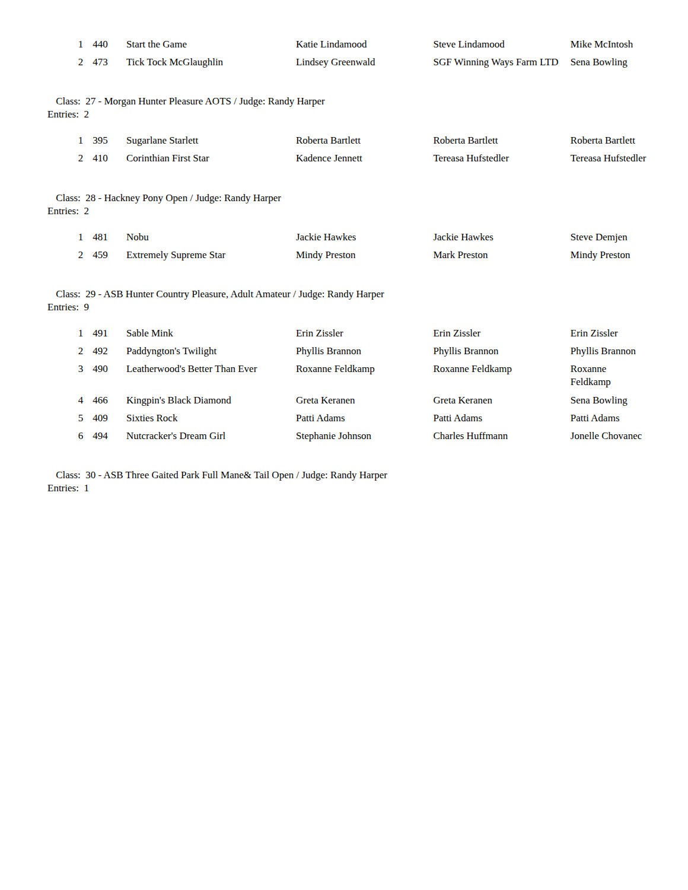| 1 | 440 | Start the Game | Katie Lindamood | Steve Lindamood | Mike McIntosh |
| 2 | 473 | Tick Tock McGlaughlin | Lindsey Greenwald | SGF Winning Ways Farm LTD | Sena Bowling |
Class: 27 - Morgan Hunter Pleasure AOTS / Judge: Randy Harper Entries: 2
| 1 | 395 | Sugarlane Starlett | Roberta Bartlett | Roberta Bartlett | Roberta Bartlett |
| 2 | 410 | Corinthian First Star | Kadence Jennett | Tereasa Hufstedler | Tereasa Hufstedler |
Class: 28 - Hackney Pony Open / Judge: Randy Harper Entries: 2
| 1 | 481 | Nobu | Jackie Hawkes | Jackie Hawkes | Steve Demjen |
| 2 | 459 | Extremely Supreme Star | Mindy Preston | Mark Preston | Mindy Preston |
Class: 29 - ASB Hunter Country Pleasure, Adult Amateur / Judge: Randy Harper Entries: 9
| 1 | 491 | Sable Mink | Erin Zissler | Erin Zissler | Erin Zissler |
| 2 | 492 | Paddyngton's Twilight | Phyllis Brannon | Phyllis Brannon | Phyllis Brannon |
| 3 | 490 | Leatherwood's Better Than Ever | Roxanne Feldkamp | Roxanne Feldkamp | Roxanne Feldkamp |
| 4 | 466 | Kingpin's Black Diamond | Greta Keranen | Greta Keranen | Sena Bowling |
| 5 | 409 | Sixties Rock | Patti Adams | Patti Adams | Patti Adams |
| 6 | 494 | Nutcracker's Dream Girl | Stephanie Johnson | Charles Huffmann | Jonelle Chovanec |
Class: 30 - ASB Three Gaited Park Full Mane& Tail Open / Judge: Randy Harper Entries: 1